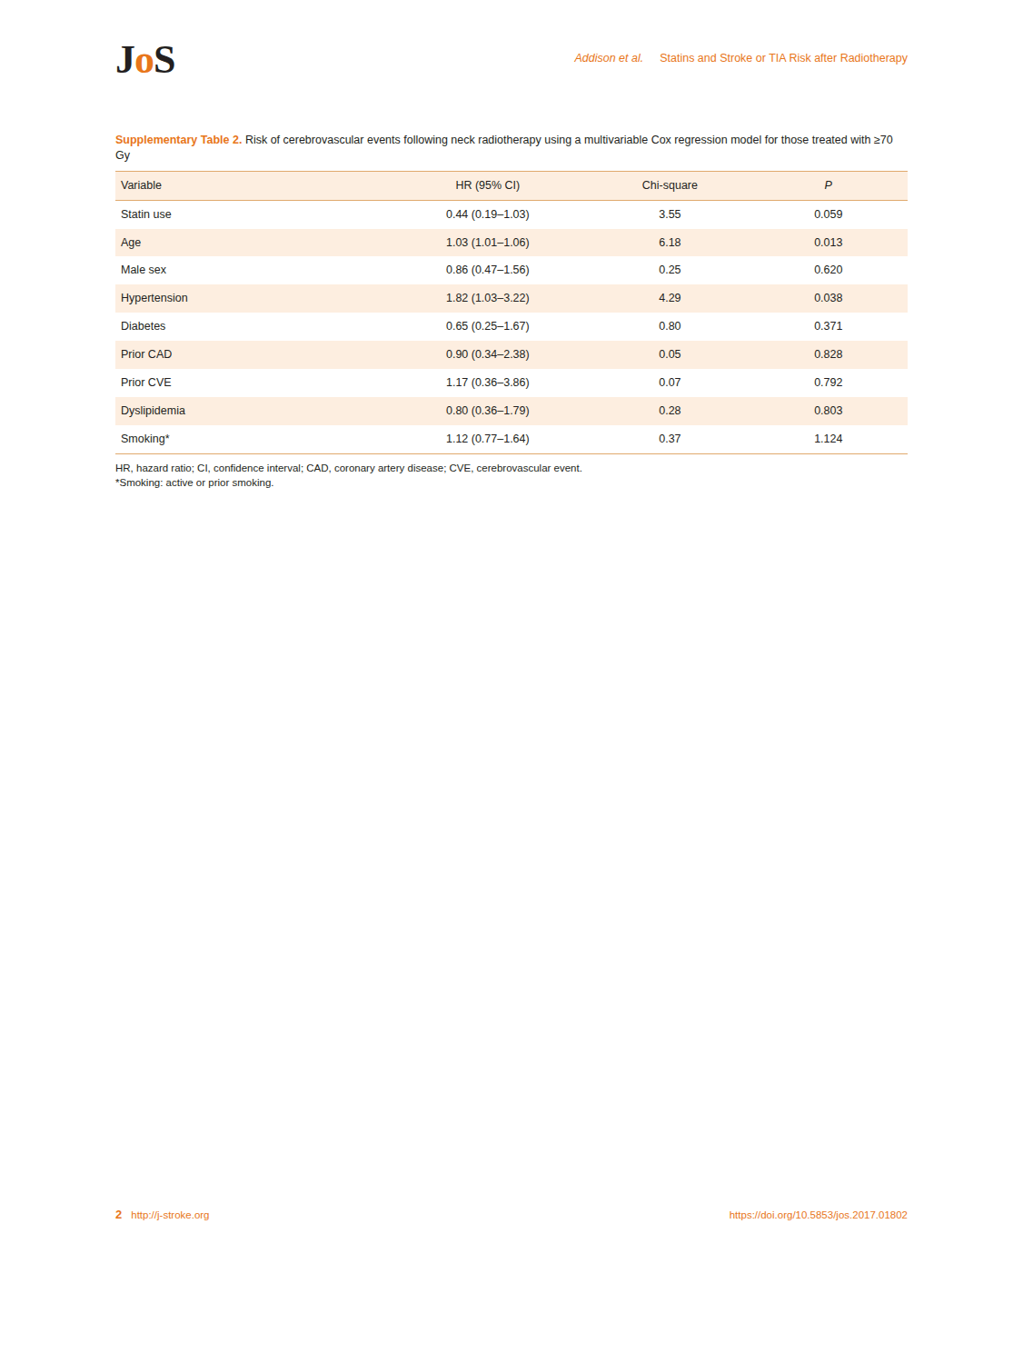Jo S
Addison et al. Statins and Stroke or TIA Risk after Radiotherapy
Supplementary Table 2. Risk of cerebrovascular events following neck radiotherapy using a multivariable Cox regression model for those treated with ≥70 Gy
| Variable | HR (95% CI) | Chi-square | P |
| --- | --- | --- | --- |
| Statin use | 0.44 (0.19–1.03) | 3.55 | 0.059 |
| Age | 1.03 (1.01–1.06) | 6.18 | 0.013 |
| Male sex | 0.86 (0.47–1.56) | 0.25 | 0.620 |
| Hypertension | 1.82 (1.03–3.22) | 4.29 | 0.038 |
| Diabetes | 0.65 (0.25–1.67) | 0.80 | 0.371 |
| Prior CAD | 0.90 (0.34–2.38) | 0.05 | 0.828 |
| Prior CVE | 1.17 (0.36–3.86) | 0.07 | 0.792 |
| Dyslipidemia | 0.80 (0.36–1.79) | 0.28 | 0.803 |
| Smoking* | 1.12 (0.77–1.64) | 0.37 | 1.124 |
HR, hazard ratio; CI, confidence interval; CAD, coronary artery disease; CVE, cerebrovascular event.
*Smoking: active or prior smoking.
2 http://j-stroke.org
https://doi.org/10.5853/jos.2017.01802